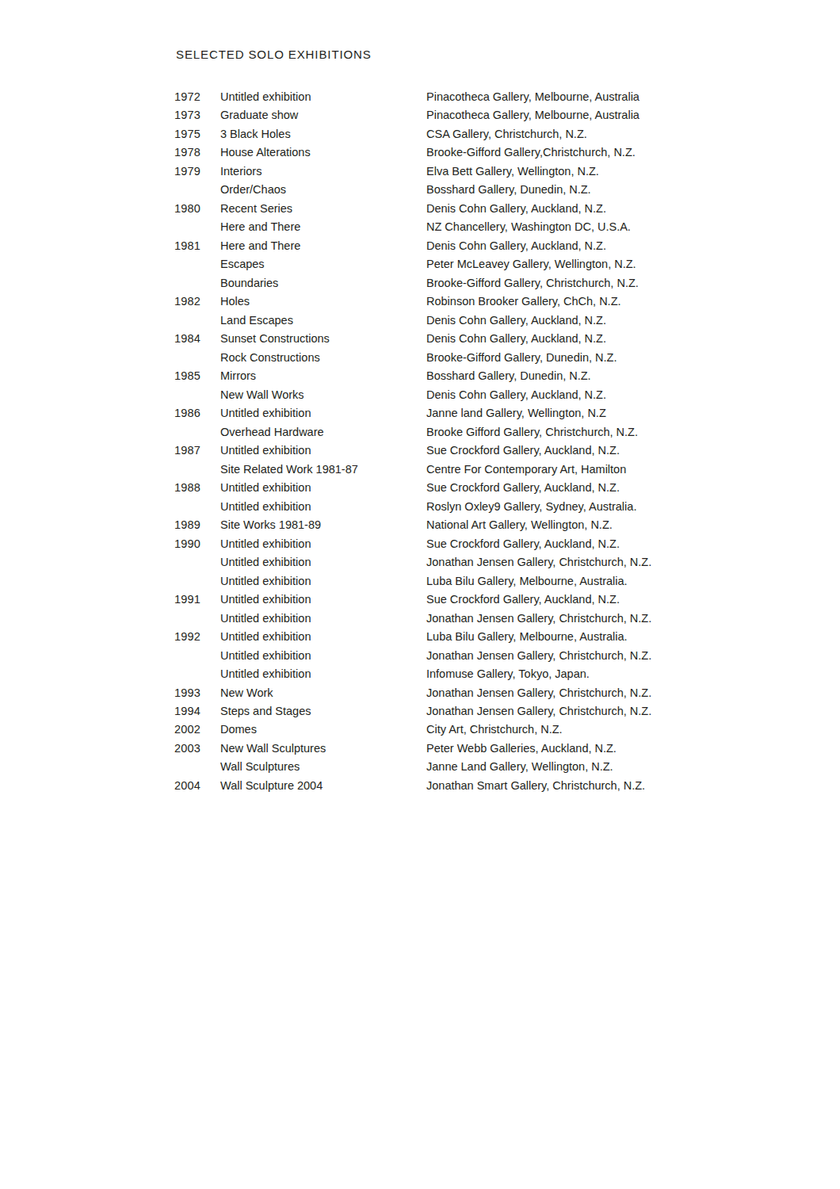Selected Solo Exhibitions
| 1972 | Untitled exhibition | Pinacotheca Gallery, Melbourne, Australia |
| 1973 | Graduate show | Pinacotheca Gallery, Melbourne, Australia |
| 1975 | 3 Black Holes | CSA Gallery, Christchurch, N.Z. |
| 1978 | House Alterations | Brooke-Gifford Gallery,Christchurch, N.Z. |
| 1979 | Interiors | Elva Bett Gallery, Wellington, N.Z. |
| | Order/Chaos | Bosshard Gallery, Dunedin, N.Z. |
| 1980 | Recent Series | Denis Cohn Gallery, Auckland, N.Z. |
| | Here and There | NZ Chancellery, Washington DC, U.S.A. |
| 1981 | Here and There | Denis Cohn Gallery, Auckland, N.Z. |
| | Escapes | Peter McLeavey Gallery, Wellington, N.Z. |
| | Boundaries | Brooke-Gifford Gallery, Christchurch, N.Z. |
| 1982 | Holes | Robinson Brooker Gallery, ChCh, N.Z. |
| | Land Escapes | Denis Cohn Gallery, Auckland, N.Z. |
| 1984 | Sunset Constructions | Denis Cohn Gallery, Auckland, N.Z. |
| | Rock Constructions | Brooke-Gifford Gallery, Dunedin, N.Z. |
| 1985 | Mirrors | Bosshard Gallery, Dunedin, N.Z. |
| | New Wall Works | Denis Cohn Gallery, Auckland, N.Z. |
| 1986 | Untitled exhibition | Janne land Gallery, Wellington, N.Z |
| | Overhead Hardware | Brooke Gifford Gallery, Christchurch, N.Z. |
| 1987 | Untitled exhibition | Sue Crockford Gallery, Auckland, N.Z. |
| | Site Related Work 1981-87 | Centre For Contemporary Art, Hamilton |
| 1988 | Untitled exhibition | Sue Crockford Gallery, Auckland, N.Z. |
| | Untitled exhibition | Roslyn Oxley9 Gallery, Sydney, Australia. |
| 1989 | Site Works 1981-89 | National Art Gallery, Wellington, N.Z. |
| 1990 | Untitled exhibition | Sue Crockford Gallery, Auckland, N.Z. |
| | Untitled exhibition | Jonathan Jensen Gallery, Christchurch, N.Z. |
| | Untitled exhibition | Luba Bilu Gallery, Melbourne, Australia. |
| 1991 | Untitled exhibition | Sue Crockford Gallery, Auckland, N.Z. |
| | Untitled exhibition | Jonathan Jensen Gallery, Christchurch, N.Z. |
| 1992 | Untitled exhibition | Luba Bilu Gallery, Melbourne, Australia. |
| | Untitled exhibition | Jonathan Jensen Gallery, Christchurch, N.Z. |
| | Untitled exhibition | Infomuse Gallery, Tokyo, Japan. |
| 1993 | New Work | Jonathan Jensen Gallery, Christchurch, N.Z. |
| 1994 | Steps and Stages | Jonathan Jensen Gallery, Christchurch, N.Z. |
| 2002 | Domes | City Art, Christchurch, N.Z. |
| 2003 | New Wall Sculptures | Peter Webb Galleries, Auckland, N.Z. |
| | Wall Sculptures | Janne Land Gallery, Wellington, N.Z. |
| 2004 | Wall Sculpture 2004 | Jonathan Smart Gallery, Christchurch, N.Z. |